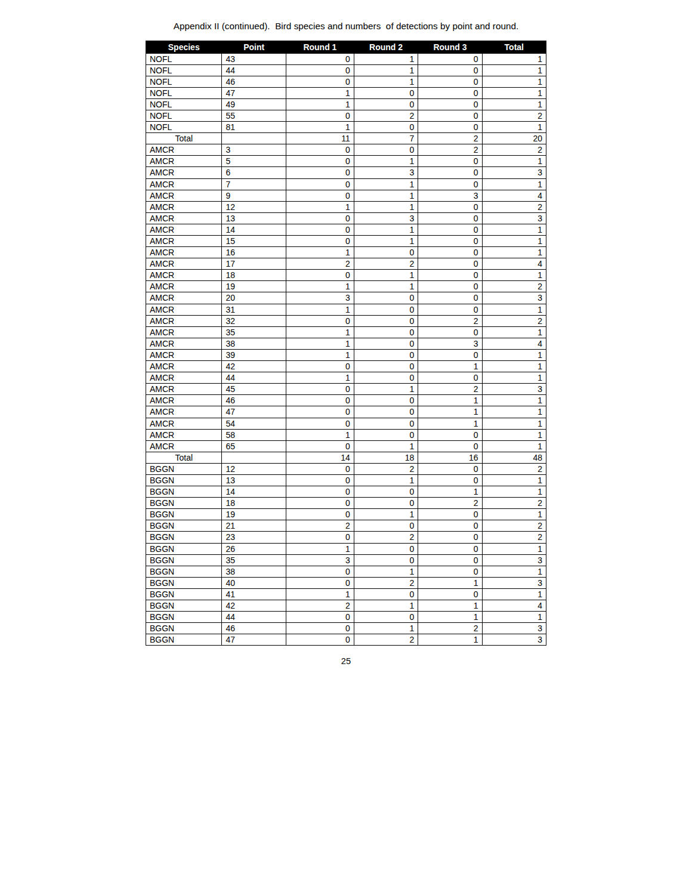Appendix II (continued). Bird species and numbers of detections by point and round.
| Species | Point | Round 1 | Round 2 | Round 3 | Total |
| --- | --- | --- | --- | --- | --- |
| NOFL | 43 | 0 | 1 | 0 | 1 |
| NOFL | 44 | 0 | 1 | 0 | 1 |
| NOFL | 46 | 0 | 1 | 0 | 1 |
| NOFL | 47 | 1 | 0 | 0 | 1 |
| NOFL | 49 | 1 | 0 | 0 | 1 |
| NOFL | 55 | 0 | 2 | 0 | 2 |
| NOFL | 81 | 1 | 0 | 0 | 1 |
| Total | | 11 | 7 | 2 | 20 |
| AMCR | 3 | 0 | 0 | 2 | 2 |
| AMCR | 5 | 0 | 1 | 0 | 1 |
| AMCR | 6 | 0 | 3 | 0 | 3 |
| AMCR | 7 | 0 | 1 | 0 | 1 |
| AMCR | 9 | 0 | 1 | 3 | 4 |
| AMCR | 12 | 1 | 1 | 0 | 2 |
| AMCR | 13 | 0 | 3 | 0 | 3 |
| AMCR | 14 | 0 | 1 | 0 | 1 |
| AMCR | 15 | 0 | 1 | 0 | 1 |
| AMCR | 16 | 1 | 0 | 0 | 1 |
| AMCR | 17 | 2 | 2 | 0 | 4 |
| AMCR | 18 | 0 | 1 | 0 | 1 |
| AMCR | 19 | 1 | 1 | 0 | 2 |
| AMCR | 20 | 3 | 0 | 0 | 3 |
| AMCR | 31 | 1 | 0 | 0 | 1 |
| AMCR | 32 | 0 | 0 | 2 | 2 |
| AMCR | 35 | 1 | 0 | 0 | 1 |
| AMCR | 38 | 1 | 0 | 3 | 4 |
| AMCR | 39 | 1 | 0 | 0 | 1 |
| AMCR | 42 | 0 | 0 | 1 | 1 |
| AMCR | 44 | 1 | 0 | 0 | 1 |
| AMCR | 45 | 0 | 1 | 2 | 3 |
| AMCR | 46 | 0 | 0 | 1 | 1 |
| AMCR | 47 | 0 | 0 | 1 | 1 |
| AMCR | 54 | 0 | 0 | 1 | 1 |
| AMCR | 58 | 1 | 0 | 0 | 1 |
| AMCR | 65 | 0 | 1 | 0 | 1 |
| Total | | 14 | 18 | 16 | 48 |
| BGGN | 12 | 0 | 2 | 0 | 2 |
| BGGN | 13 | 0 | 1 | 0 | 1 |
| BGGN | 14 | 0 | 0 | 1 | 1 |
| BGGN | 18 | 0 | 0 | 2 | 2 |
| BGGN | 19 | 0 | 1 | 0 | 1 |
| BGGN | 21 | 2 | 0 | 0 | 2 |
| BGGN | 23 | 0 | 2 | 0 | 2 |
| BGGN | 26 | 1 | 0 | 0 | 1 |
| BGGN | 35 | 3 | 0 | 0 | 3 |
| BGGN | 38 | 0 | 1 | 0 | 1 |
| BGGN | 40 | 0 | 2 | 1 | 3 |
| BGGN | 41 | 1 | 0 | 0 | 1 |
| BGGN | 42 | 2 | 1 | 1 | 4 |
| BGGN | 44 | 0 | 0 | 1 | 1 |
| BGGN | 46 | 0 | 1 | 2 | 3 |
| BGGN | 47 | 0 | 2 | 1 | 3 |
25